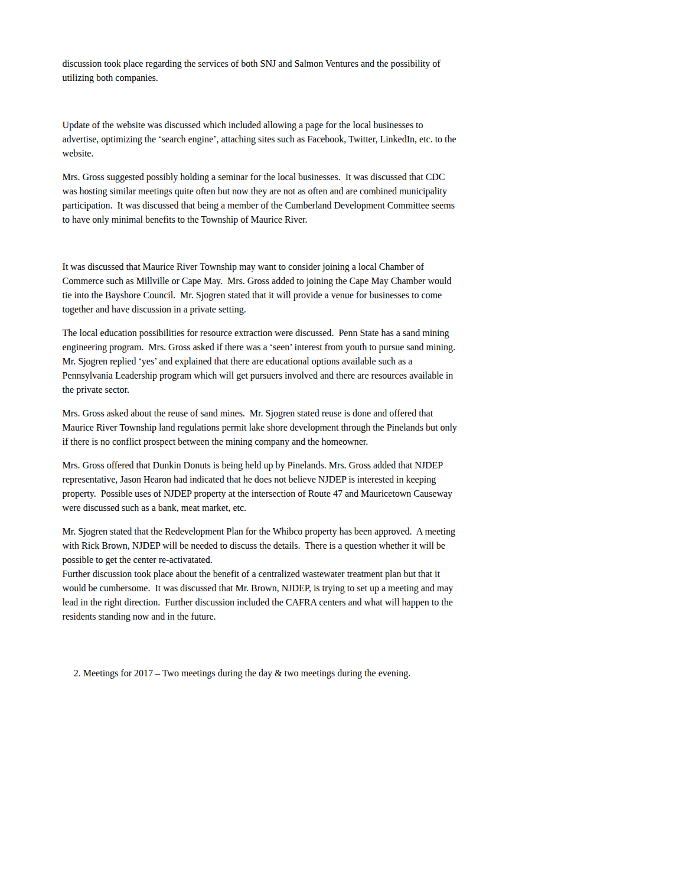discussion took place regarding the services of both SNJ and Salmon Ventures and the possibility of utilizing both companies.
Update of the website was discussed which included allowing a page for the local businesses to advertise, optimizing the ‘search engine’, attaching sites such as Facebook, Twitter, LinkedIn, etc. to the website.
Mrs. Gross suggested possibly holding a seminar for the local businesses. It was discussed that CDC was hosting similar meetings quite often but now they are not as often and are combined municipality participation. It was discussed that being a member of the Cumberland Development Committee seems to have only minimal benefits to the Township of Maurice River.
It was discussed that Maurice River Township may want to consider joining a local Chamber of Commerce such as Millville or Cape May. Mrs. Gross added to joining the Cape May Chamber would tie into the Bayshore Council. Mr. Sjogren stated that it will provide a venue for businesses to come together and have discussion in a private setting.
The local education possibilities for resource extraction were discussed. Penn State has a sand mining engineering program. Mrs. Gross asked if there was a ‘seen’ interest from youth to pursue sand mining. Mr. Sjogren replied ‘yes’ and explained that there are educational options available such as a Pennsylvania Leadership program which will get pursuers involved and there are resources available in the private sector.
Mrs. Gross asked about the reuse of sand mines. Mr. Sjogren stated reuse is done and offered that Maurice River Township land regulations permit lake shore development through the Pinelands but only if there is no conflict prospect between the mining company and the homeowner.
Mrs. Gross offered that Dunkin Donuts is being held up by Pinelands. Mrs. Gross added that NJDEP representative, Jason Hearon had indicated that he does not believe NJDEP is interested in keeping property. Possible uses of NJDEP property at the intersection of Route 47 and Mauricetown Causeway were discussed such as a bank, meat market, etc.
Mr. Sjogren stated that the Redevelopment Plan for the Whibco property has been approved. A meeting with Rick Brown, NJDEP will be needed to discuss the details. There is a question whether it will be possible to get the center re-activatated.
Further discussion took place about the benefit of a centralized wastewater treatment plan but that it would be cumbersome. It was discussed that Mr. Brown, NJDEP, is trying to set up a meeting and may lead in the right direction. Further discussion included the CAFRA centers and what will happen to the residents standing now and in the future.
Meetings for 2017 – Two meetings during the day & two meetings during the evening.